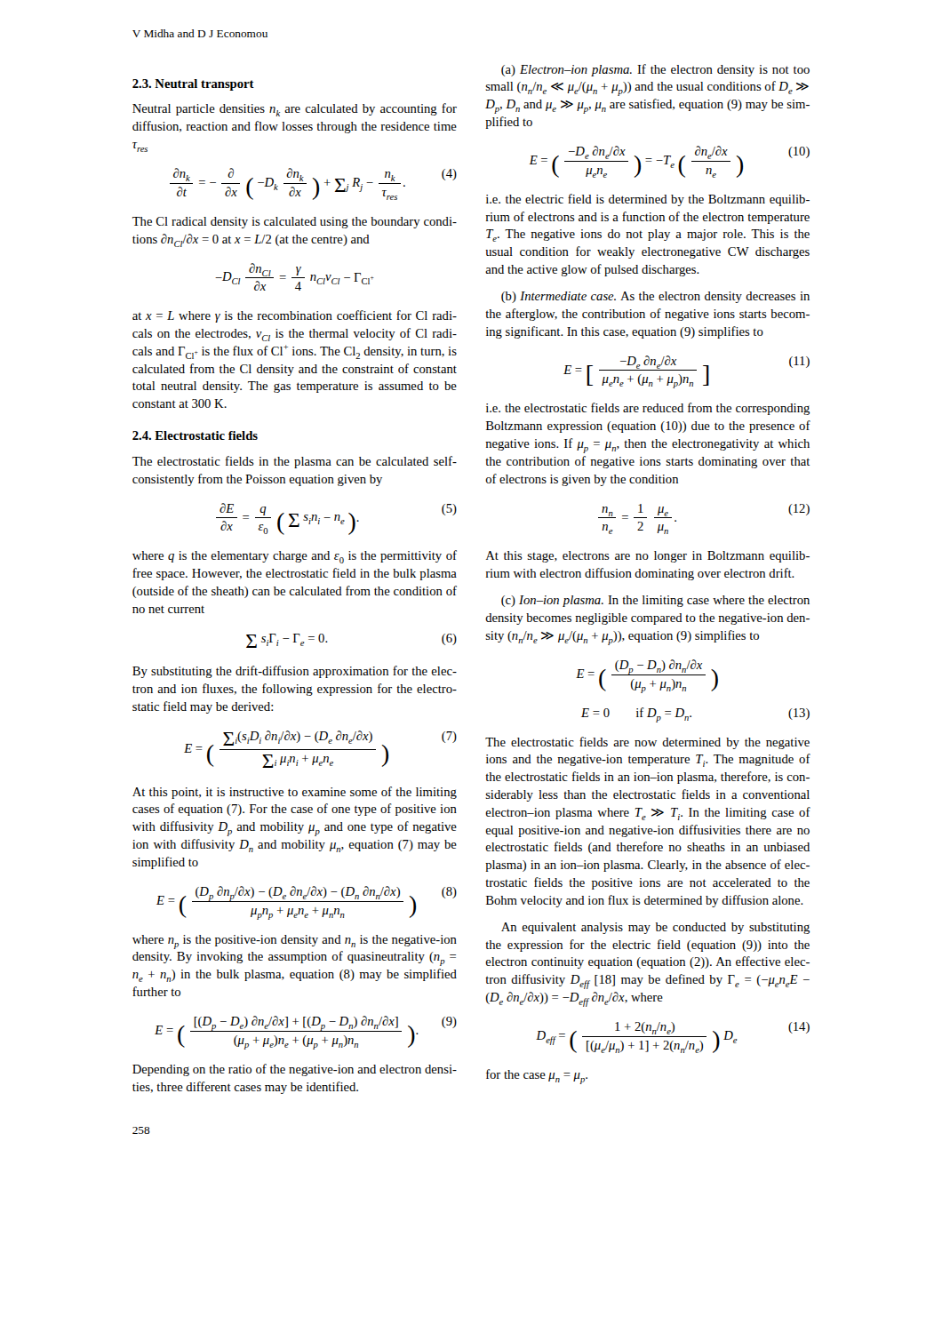V Midha and D J Economou
2.3. Neutral transport
Neutral particle densities nk are calculated by accounting for diffusion, reaction and flow losses through the residence time τres
(4) ∂nk∂t = − ∂∂x ( −Dk ∂nk∂x ) + Σj Rj − nk τres.
The Cl radical density is calculated using the boundary conditions ∂nCl/∂x = 0 at x = L/2 (at the centre) and
−DCl ∂nCl∂x = γ 4 nClvCl − ΓCl+
at x = L where γ is the recombination coefficient for Cl radicals on the electrodes, vCl is the thermal velocity of Cl radicals and ΓCl+ is the flux of Cl+ ions. The Cl2 density, in turn, is calculated from the Cl density and the constraint of constant total neutral density. The gas temperature is assumed to be constant at 300 K.
2.4. Electrostatic fields
The electrostatic fields in the plasma can be calculated self-consistently from the Poisson equation given by
(5) ∂E∂x = qε0 ( Σ sini − ne ).
where q is the elementary charge and ε0 is the permittivity of free space. However, the electrostatic field in the bulk plasma (outside of the sheath) can be calculated from the condition of no net current
(6) Σ si Γi − Γe = 0.
By substituting the drift-diffusion approximation for the electron and ion fluxes, the following expression for the electrostatic field may be derived:
(7) E = ( Σi(siDi ∂ni/∂x) − (De ∂ne/∂x) Σi μini + μene )
At this point, it is instructive to examine some of the limiting cases of equation (7). For the case of one type of positive ion with diffusivity Dp and mobility μp and one type of negative ion with diffusivity Dn and mobility μn, equation (7) may be simplified to
(8) E = ( (Dp ∂np/∂x) − (De ∂ne/∂x) − (Dn ∂nn/∂x) μpnp + μene + μnnn )
where np is the positive-ion density and nn is the negative-ion density. By invoking the assumption of quasineutrality (np = ne + nn) in the bulk plasma, equation (8) may be simplified further to
(9) E = ( [(Dp − De) ∂ne/∂x] + [(Dp − Dn) ∂nn/∂x] (μp + μe)ne + (μp + μn)nn ).
Depending on the ratio of the negative-ion and electron densities, three different cases may be identified.
(a) Electron–ion plasma. If the electron density is not too small (nn/ne ≪ μe/(μn + μp)) and the usual conditions of De ≫ Dp, Dn and μe ≫ μp, μn are satisfied, equation (9) may be simplified to
(10) E = ( −De ∂ne/∂x μene ) = −Te ( ∂ne/∂x ne )
i.e. the electric field is determined by the Boltzmann equilibrium of electrons and is a function of the electron temperature Te. The negative ions do not play a major role. This is the usual condition for weakly electronegative CW discharges and the active glow of pulsed discharges.
(b) Intermediate case. As the electron density decreases in the afterglow, the contribution of negative ions starts becoming significant. In this case, equation (9) simplifies to
(11) E = [ −De ∂ne/∂x μene + (μn + μp)nn ]
i.e. the electrostatic fields are reduced from the corresponding Boltzmann expression (equation (10)) due to the presence of negative ions. If μp = μn, then the electronegativity at which the contribution of negative ions starts dominating over that of electrons is given by the condition
(12) nn ne = 12 μe μn.
At this stage, electrons are no longer in Boltzmann equilibrium with electron diffusion dominating over electron drift.
(c) Ion–ion plasma. In the limiting case where the electron density becomes negligible compared to the negative-ion density (nn/ne ≫ μe/(μn + μp)), equation (9) simplifies to
E = ( (Dp − Dn) ∂nn/∂x (μp + μn)nn )
(13) E = 0 if Dp = Dn.
The electrostatic fields are now determined by the negative ions and the negative-ion temperature Ti. The magnitude of the electrostatic fields in an ion–ion plasma, therefore, is considerably less than the electrostatic fields in a conventional electron–ion plasma where Te ≫ Ti. In the limiting case of equal positive-ion and negative-ion diffusivities there are no electrostatic fields (and therefore no sheaths in an unbiased plasma) in an ion–ion plasma. Clearly, in the absence of electrostatic fields the positive ions are not accelerated to the Bohm velocity and ion flux is determined by diffusion alone.
An equivalent analysis may be conducted by substituting the expression for the electric field (equation (9)) into the electron continuity equation (equation (2)). An effective electron diffusivity Deff [18] may be defined by Γe = (−μeneE − (De ∂ne/∂x)) = −Deff ∂ne/∂x, where
(14) Deff = ( 1 + 2(nn/ne) [(μe/μn) + 1] + 2(nn/ne) ) De
for the case μn = μp.
258